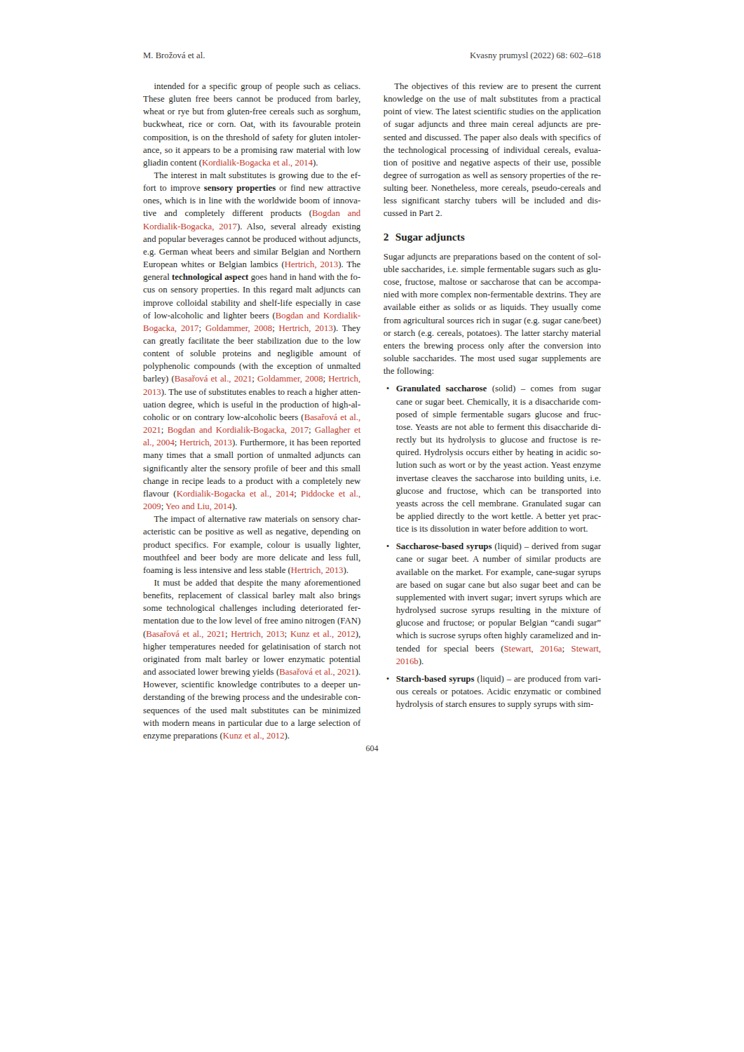M. Brožová et al.
Kvasny prumysl (2022) 68: 602–618
intended for a specific group of people such as celiacs. These gluten free beers cannot be produced from barley, wheat or rye but from gluten-free cereals such as sorghum, buckwheat, rice or corn. Oat, with its favourable protein composition, is on the threshold of safety for gluten intolerance, so it appears to be a promising raw material with low gliadin content (Kordialik-Bogacka et al., 2014).
The interest in malt substitutes is growing due to the effort to improve sensory properties or find new attractive ones, which is in line with the worldwide boom of innovative and completely different products (Bogdan and Kordialik-Bogacka, 2017). Also, several already existing and popular beverages cannot be produced without adjuncts, e.g. German wheat beers and similar Belgian and Northern European whites or Belgian lambics (Hertrich, 2013). The general technological aspect goes hand in hand with the focus on sensory properties. In this regard malt adjuncts can improve colloidal stability and shelf-life especially in case of low-alcoholic and lighter beers (Bogdan and Kordialik-Bogacka, 2017; Goldammer, 2008; Hertrich, 2013). They can greatly facilitate the beer stabilization due to the low content of soluble proteins and negligible amount of polyphenolic compounds (with the exception of unmalted barley) (Basařová et al., 2021; Goldammer, 2008; Hertrich, 2013). The use of substitutes enables to reach a higher attenuation degree, which is useful in the production of high-alcoholic or on contrary low-alcoholic beers (Basařová et al., 2021; Bogdan and Kordialik-Bogacka, 2017; Gallagher et al., 2004; Hertrich, 2013). Furthermore, it has been reported many times that a small portion of unmalted adjuncts can significantly alter the sensory profile of beer and this small change in recipe leads to a product with a completely new flavour (Kordialik-Bogacka et al., 2014; Piddocke et al., 2009; Yeo and Liu, 2014).
The impact of alternative raw materials on sensory characteristic can be positive as well as negative, depending on product specifics. For example, colour is usually lighter, mouthfeel and beer body are more delicate and less full, foaming is less intensive and less stable (Hertrich, 2013).
It must be added that despite the many aforementioned benefits, replacement of classical barley malt also brings some technological challenges including deteriorated fermentation due to the low level of free amino nitrogen (FAN) (Basařová et al., 2021; Hertrich, 2013; Kunz et al., 2012), higher temperatures needed for gelatinisation of starch not originated from malt barley or lower enzymatic potential and associated lower brewing yields (Basařová et al., 2021). However, scientific knowledge contributes to a deeper understanding of the brewing process and the undesirable consequences of the used malt substitutes can be minimized with modern means in particular due to a large selection of enzyme preparations (Kunz et al., 2012).
The objectives of this review are to present the current knowledge on the use of malt substitutes from a practical point of view. The latest scientific studies on the application of sugar adjuncts and three main cereal adjuncts are presented and discussed. The paper also deals with specifics of the technological processing of individual cereals, evaluation of positive and negative aspects of their use, possible degree of surrogation as well as sensory properties of the resulting beer. Nonetheless, more cereals, pseudo-cereals and less significant starchy tubers will be included and discussed in Part 2.
2 Sugar adjuncts
Sugar adjuncts are preparations based on the content of soluble saccharides, i.e. simple fermentable sugars such as glucose, fructose, maltose or saccharose that can be accompanied with more complex non-fermentable dextrins. They are available either as solids or as liquids. They usually come from agricultural sources rich in sugar (e.g. sugar cane/beet) or starch (e.g. cereals, potatoes). The latter starchy material enters the brewing process only after the conversion into soluble saccharides. The most used sugar supplements are the following:
Granulated saccharose (solid) – comes from sugar cane or sugar beet. Chemically, it is a disaccharide composed of simple fermentable sugars glucose and fructose. Yeasts are not able to ferment this disaccharide directly but its hydrolysis to glucose and fructose is required. Hydrolysis occurs either by heating in acidic solution such as wort or by the yeast action. Yeast enzyme invertase cleaves the saccharose into building units, i.e. glucose and fructose, which can be transported into yeasts across the cell membrane. Granulated sugar can be applied directly to the wort kettle. A better yet practice is its dissolution in water before addition to wort.
Saccharose-based syrups (liquid) – derived from sugar cane or sugar beet. A number of similar products are available on the market. For example, cane-sugar syrups are based on sugar cane but also sugar beet and can be supplemented with invert sugar; invert syrups which are hydrolysed sucrose syrups resulting in the mixture of glucose and fructose; or popular Belgian “candi sugar” which is sucrose syrups often highly caramelized and intended for special beers (Stewart, 2016a; Stewart, 2016b).
Starch-based syrups (liquid) – are produced from various cereals or potatoes. Acidic enzymatic or combined hydrolysis of starch ensures to supply syrups with sim-
604